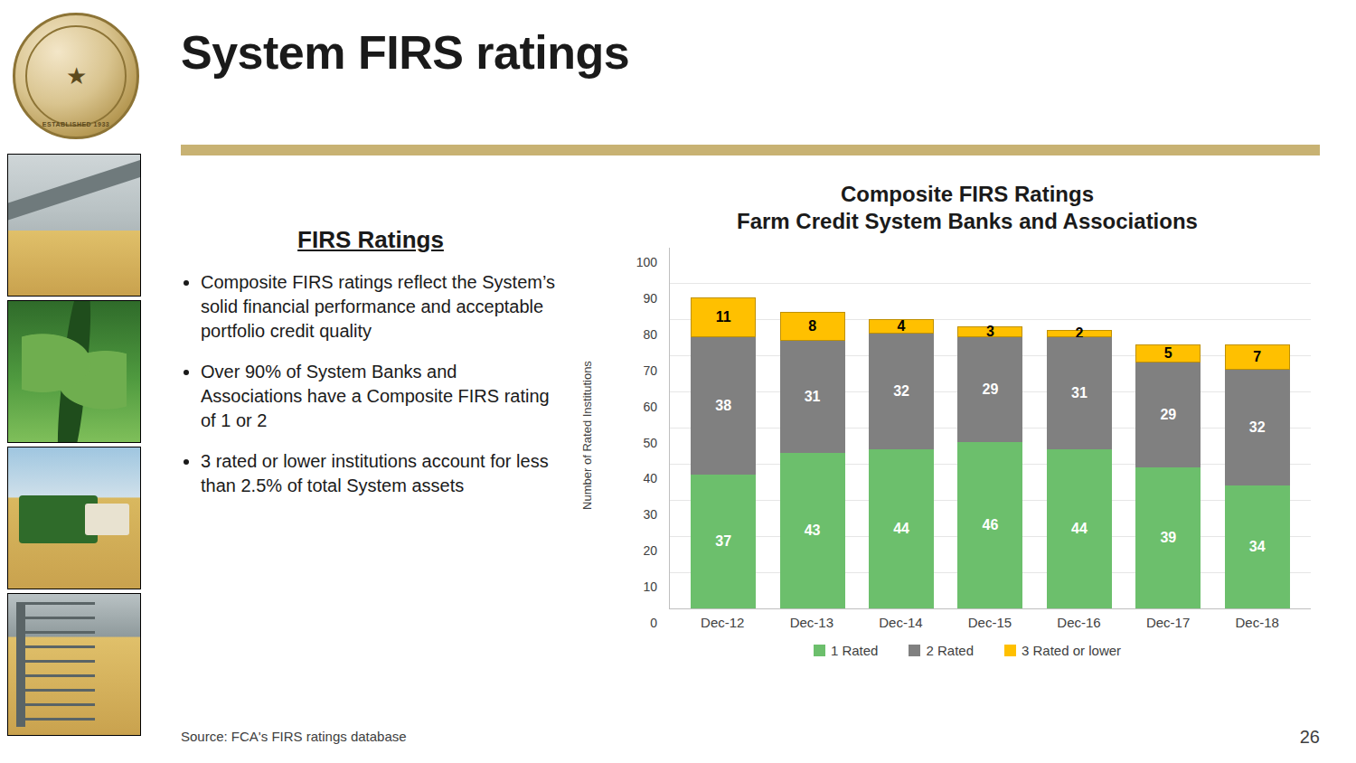★
ESTABLISHED 1933
System FIRS ratings
FIRS Ratings
Composite FIRS ratings reflect the System’s solid financial performance and acceptable portfolio credit quality
Over 90% of System Banks and Associations have a Composite FIRS rating of 1 or 2
3 rated or lower institutions account for less than 2.5% of total System assets
Composite FIRS Ratings
Farm Credit System Banks and Associations
Number of Rated Institutions
100 90 80 70 60 50 40 30 20 10 0
11
38
37
8
31
43
4
32
44
3
29
46
2
31
44
5
29
39
7
32
34
Dec-12 Dec-13 Dec-14 Dec-15 Dec-16 Dec-17 Dec-18
1 Rated
2 Rated
3 Rated or lower
Source: FCA's FIRS ratings database
26